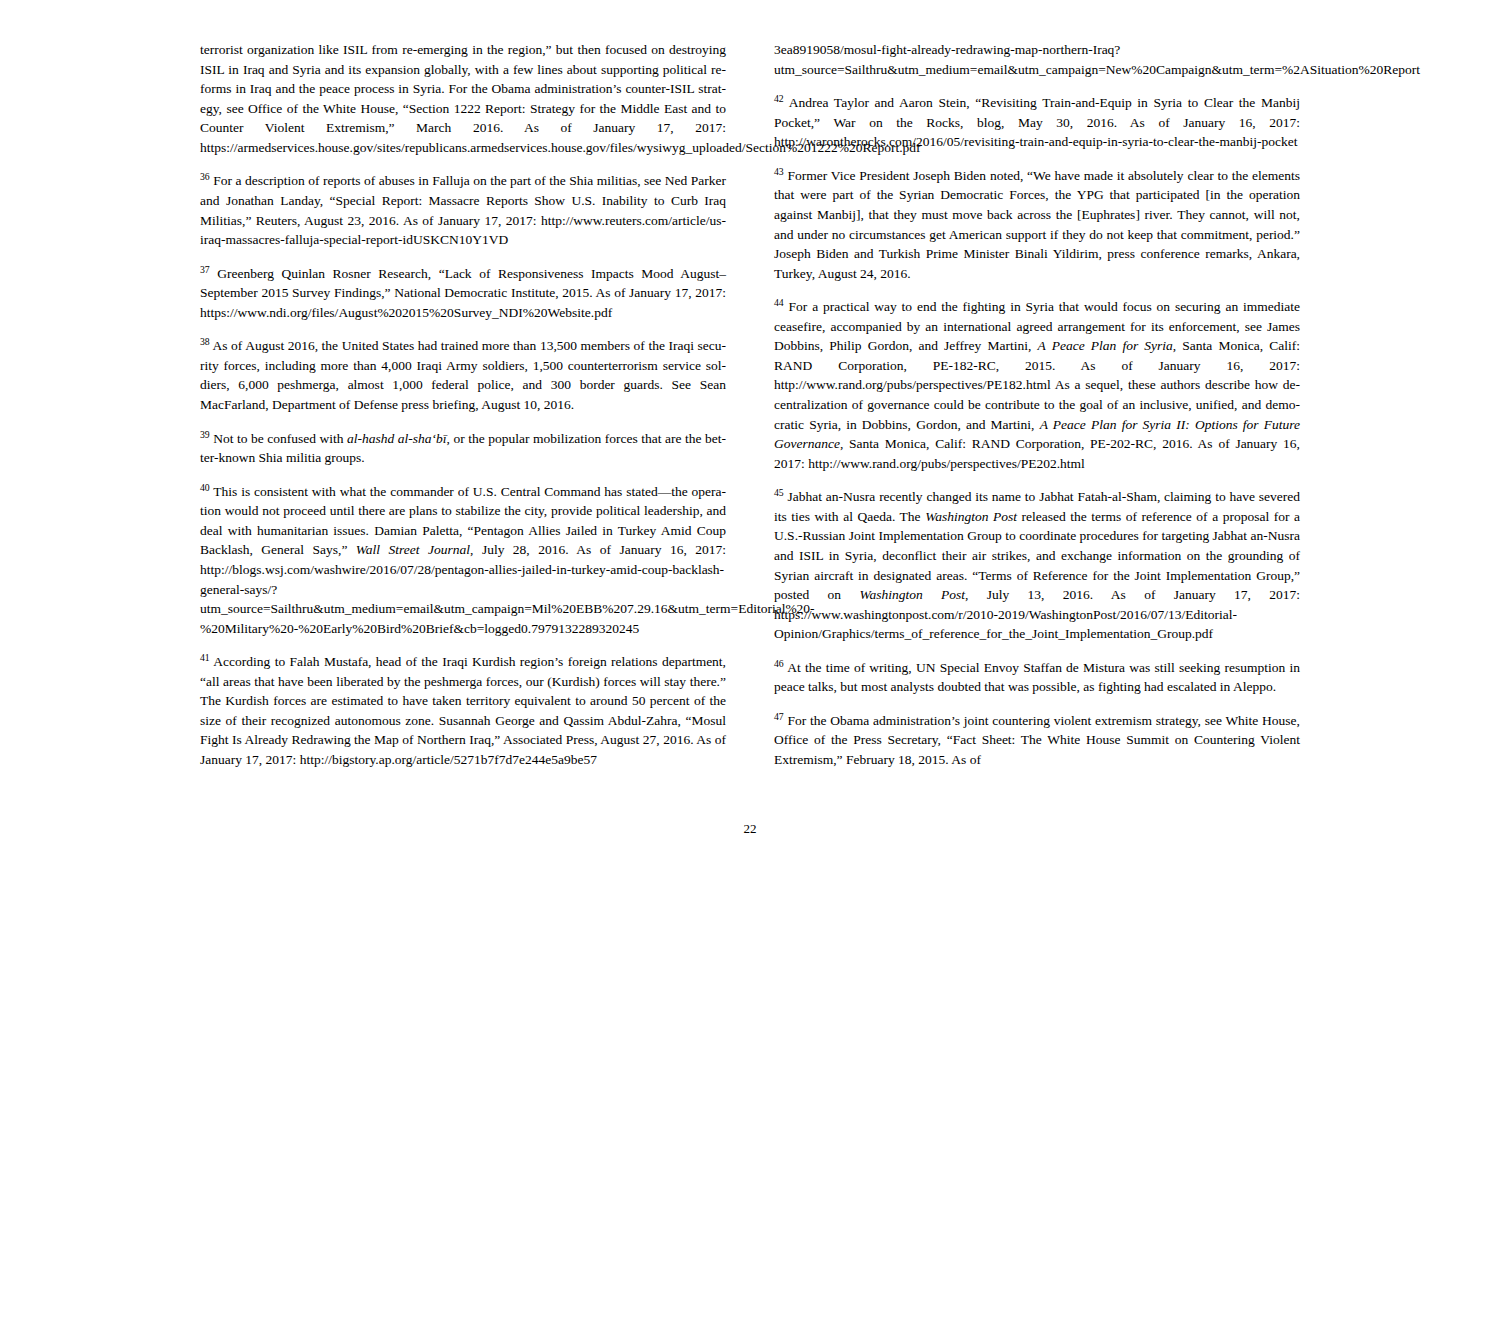terrorist organization like ISIL from re-emerging in the region,” but then focused on destroying ISIL in Iraq and Syria and its expansion globally, with a few lines about supporting political reforms in Iraq and the peace process in Syria. For the Obama administration’s counter-ISIL strategy, see Office of the White House, “Section 1222 Report: Strategy for the Middle East and to Counter Violent Extremism,” March 2016. As of January 17, 2017: https://armedservices.house.gov/sites/republicans.armedservices.house.gov/files/wysiwyg_uploaded/Section%201222%20Report.pdf
36 For a description of reports of abuses in Falluja on the part of the Shia militias, see Ned Parker and Jonathan Landay, “Special Report: Massacre Reports Show U.S. Inability to Curb Iraq Militias,” Reuters, August 23, 2016. As of January 17, 2017: http://www.reuters.com/article/us-iraq-massacres-falluja-special-report-idUSKCN10Y1VD
37 Greenberg Quinlan Rosner Research, “Lack of Responsiveness Impacts Mood August–September 2015 Survey Findings,” National Democratic Institute, 2015. As of January 17, 2017: https://www.ndi.org/files/August%202015%20Survey_NDI%20Website.pdf
38 As of August 2016, the United States had trained more than 13,500 members of the Iraqi security forces, including more than 4,000 Iraqi Army soldiers, 1,500 counterterrorism service soldiers, 6,000 peshmerga, almost 1,000 federal police, and 300 border guards. See Sean MacFarland, Department of Defense press briefing, August 10, 2016.
39 Not to be confused with al-hashd al-sha‘bī, or the popular mobilization forces that are the better-known Shia militia groups.
40 This is consistent with what the commander of U.S. Central Command has stated—the operation would not proceed until there are plans to stabilize the city, provide political leadership, and deal with humanitarian issues. Damian Paletta, “Pentagon Allies Jailed in Turkey Amid Coup Backlash, General Says,” Wall Street Journal, July 28, 2016. As of January 16, 2017: http://blogs.wsj.com/washwire/2016/07/28/pentagon-allies-jailed-in-turkey-amid-coup-backlash-general-says/?utm_source=Sailthru&utm_medium=email&utm_campaign=Mil%20EBB%207.29.16&utm_term=Editorial%20-%20Military%20-%20Early%20Bird%20Brief&cb=logged0.7979132289320245
41 According to Falah Mustafa, head of the Iraqi Kurdish region’s foreign relations department, “all areas that have been liberated by the peshmerga forces, our (Kurdish) forces will stay there.” The Kurdish forces are estimated to have taken territory equivalent to around 50 percent of the size of their recognized autonomous zone. Susannah George and Qassim Abdul-Zahra, “Mosul Fight Is Already Redrawing the Map of Northern Iraq,” Associated Press, August 27, 2016. As of January 17, 2017: http://bigstory.ap.org/article/5271b7f7d7e244e5a9be57
3ea8919058/mosul-fight-already-redrawing-map-northern-Iraq?utm_source=Sailthru&utm_medium=email&utm_campaign=New%20Campaign&utm_term=%2ASituation%20Report
42 Andrea Taylor and Aaron Stein, “Revisiting Train-and-Equip in Syria to Clear the Manbij Pocket,” War on the Rocks, blog, May 30, 2016. As of January 16, 2017: http://warontherocks.com/2016/05/revisiting-train-and-equip-in-syria-to-clear-the-manbij-pocket
43 Former Vice President Joseph Biden noted, “We have made it absolutely clear to the elements that were part of the Syrian Democratic Forces, the YPG that participated [in the operation against Manbij], that they must move back across the [Euphrates] river. They cannot, will not, and under no circumstances get American support if they do not keep that commitment, period.” Joseph Biden and Turkish Prime Minister Binali Yildirim, press conference remarks, Ankara, Turkey, August 24, 2016.
44 For a practical way to end the fighting in Syria that would focus on securing an immediate ceasefire, accompanied by an international agreed arrangement for its enforcement, see James Dobbins, Philip Gordon, and Jeffrey Martini, A Peace Plan for Syria, Santa Monica, Calif: RAND Corporation, PE-182-RC, 2015. As of January 16, 2017: http://www.rand.org/pubs/perspectives/PE182.html As a sequel, these authors describe how decentralization of governance could be contribute to the goal of an inclusive, unified, and democratic Syria, in Dobbins, Gordon, and Martini, A Peace Plan for Syria II: Options for Future Governance, Santa Monica, Calif: RAND Corporation, PE-202-RC, 2016. As of January 16, 2017: http://www.rand.org/pubs/perspectives/PE202.html
45 Jabhat an-Nusra recently changed its name to Jabhat Fatah-al-Sham, claiming to have severed its ties with al Qaeda. The Washington Post released the terms of reference of a proposal for a U.S.-Russian Joint Implementation Group to coordinate procedures for targeting Jabhat an-Nusra and ISIL in Syria, deconflict their air strikes, and exchange information on the grounding of Syrian aircraft in designated areas. “Terms of Reference for the Joint Implementation Group,” posted on Washington Post, July 13, 2016. As of January 17, 2017: https://www.washingtonpost.com/r/2010-2019/WashingtonPost/2016/07/13/Editorial-Opinion/Graphics/terms_of_reference_for_the_Joint_Implementation_Group.pdf
46 At the time of writing, UN Special Envoy Staffan de Mistura was still seeking resumption in peace talks, but most analysts doubted that was possible, as fighting had escalated in Aleppo.
47 For the Obama administration’s joint countering violent extremism strategy, see White House, Office of the Press Secretary, “Fact Sheet: The White House Summit on Countering Violent Extremism,” February 18, 2015. As of
22